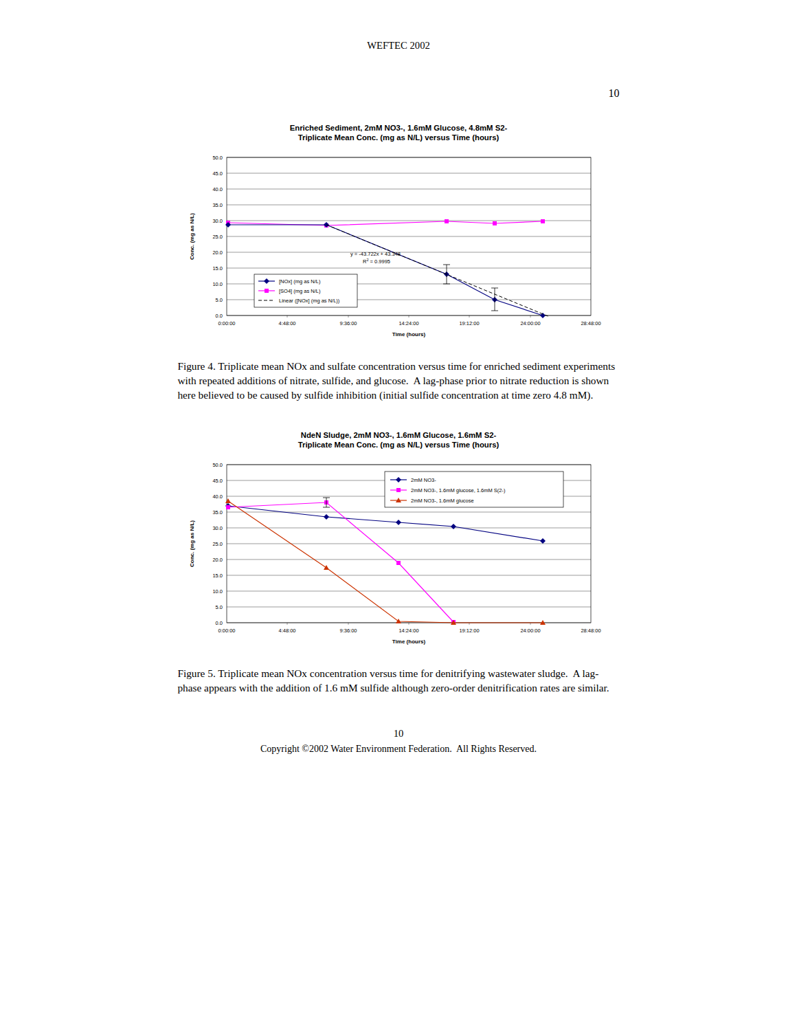WEFTEC 2002
10
Enriched Sediment, 2mM NO3-, 1.6mM Glucose, 4.8mM S2-
Triplicate Mean Conc. (mg as N/L) versus Time (hours)
50.0 45.0 40.0 35.0 30.0 25.0 20.0 15.0 10.0 5.0 0.0 0:00:00 4:48:00 9:36:00 14:24:00 19:12:00 24:00:00 28:48:00 Time (hours) Conc. (mg as N/L) y = -43.722x + 43.348 R2 = 0.9995 [NOx] (mg as N/L) [SO4] (mg as N/L) Linear ([NOx] (mg as N/L))
Figure 4. Triplicate mean NOx and sulfate concentration versus time for enriched sediment experiments with repeated additions of nitrate, sulfide, and glucose. A lag-phase prior to nitrate reduction is shown here believed to be caused by sulfide inhibition (initial sulfide concentration at time zero 4.8 mM).
NdeN Sludge, 2mM NO3-, 1.6mM Glucose, 1.6mM S2-
Triplicate Mean Conc. (mg as N/L) versus Time (hours)
50.0 45.0 40.0 35.0 30.0 25.0 20.0 15.0 10.0 5.0 0.0 0:00:00 4:48:00 9:36:00 14:24:00 19:12:00 24:00:00 28:48:00 Time (hours) Conc. (mg as N/L) 2mM NO3- 2mM NO3-, 1.6mM glucose, 1.6mM S(2-) 2mM NO3-, 1.6mM glucose
Figure 5. Triplicate mean NOx concentration versus time for denitrifying wastewater sludge. A lag-phase appears with the addition of 1.6 mM sulfide although zero-order denitrification rates are similar.
10
Copyright ©2002 Water Environment Federation. All Rights Reserved.